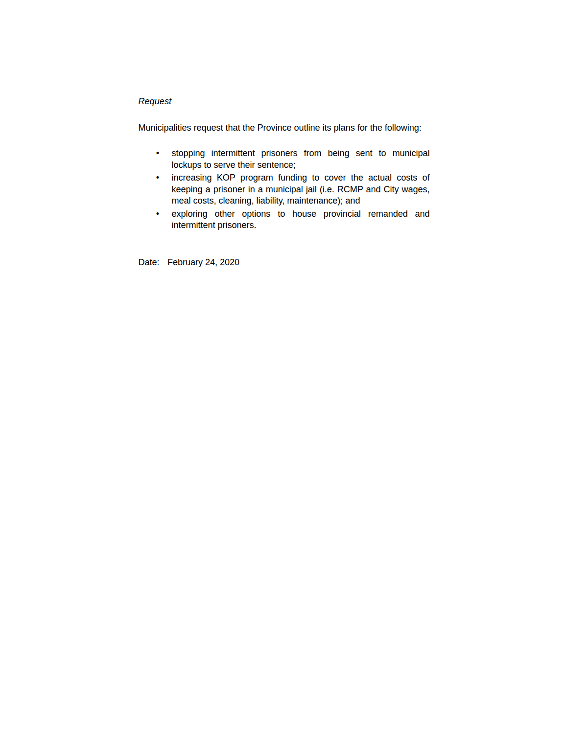Request
Municipalities request that the Province outline its plans for the following:
stopping intermittent prisoners from being sent to municipal lockups to serve their sentence;
increasing KOP program funding to cover the actual costs of keeping a prisoner in a municipal jail (i.e. RCMP and City wages, meal costs, cleaning, liability, maintenance); and
exploring other options to house provincial remanded and intermittent prisoners.
Date: February 24, 2020